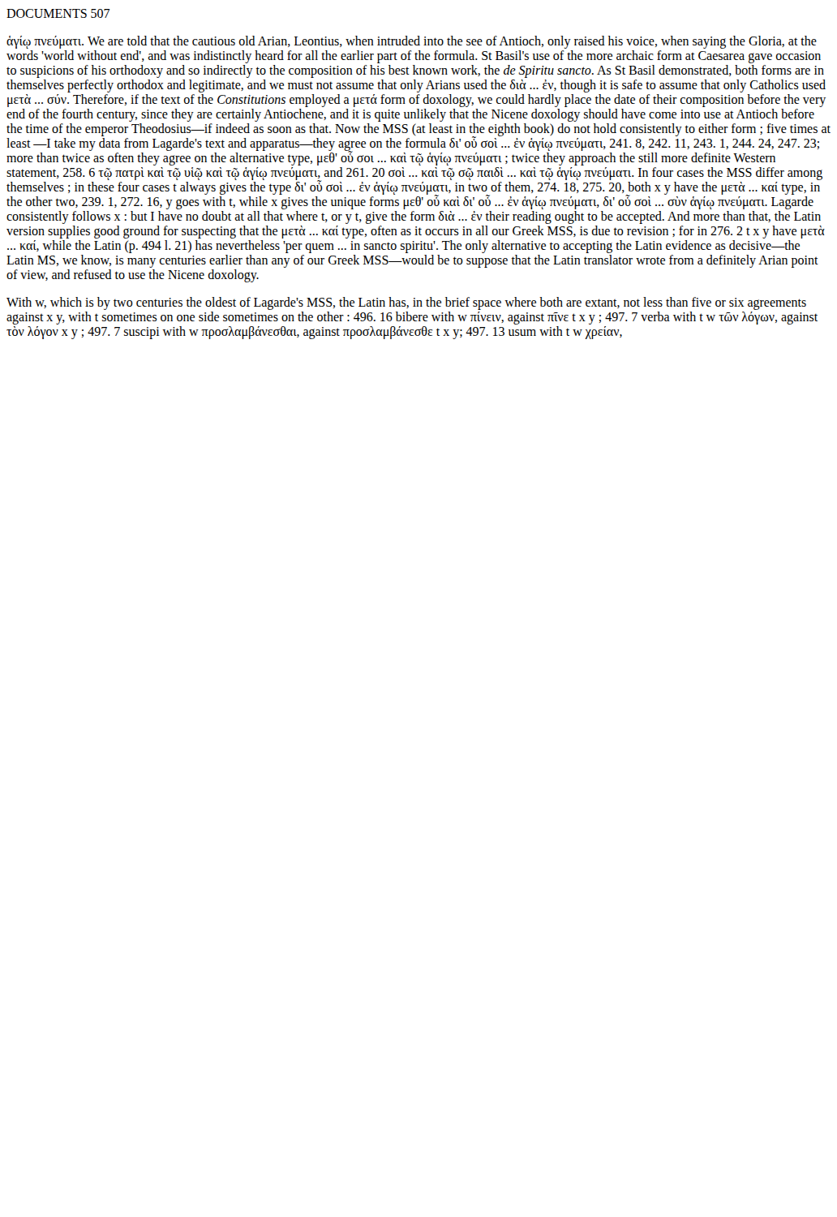DOCUMENTS 507
ἁγίῳ πνεύματι. We are told that the cautious old Arian, Leontius, when intruded into the see of Antioch, only raised his voice, when saying the Gloria, at the words 'world without end', and was indistinctly heard for all the earlier part of the formula. St Basil's use of the more archaic form at Caesarea gave occasion to suspicions of his orthodoxy and so indirectly to the composition of his best known work, the de Spiritu sancto. As St Basil demonstrated, both forms are in themselves perfectly orthodox and legitimate, and we must not assume that only Arians used the διὰ ... ἐν, though it is safe to assume that only Catholics used μετὰ ... σύν. Therefore, if the text of the Constitutions employed a μετά form of doxology, we could hardly place the date of their composition before the very end of the fourth century, since they are certainly Antiochene, and it is quite unlikely that the Nicene doxology should have come into use at Antioch before the time of the emperor Theodosius—if indeed as soon as that. Now the MSS (at least in the eighth book) do not hold consistently to either form ; five times at least —I take my data from Lagarde's text and apparatus—they agree on the formula δι' οὗ σοὶ ... ἐν ἁγίῳ πνεύματι, 241. 8, 242. 11, 243. 1, 244. 24, 247. 23; more than twice as often they agree on the alternative type, μεθ' οὗ σοι ... καὶ τῷ ἁγίῳ πνεύματι ; twice they approach the still more definite Western statement, 258. 6 τῷ πατρὶ καὶ τῷ υἱῷ καὶ τῷ ἁγίῳ πνεύματι, and 261. 20 σοὶ ... καὶ τῷ σῷ παιδὶ ... καὶ τῷ ἁγίῳ πνεύματι. In four cases the MSS differ among themselves ; in these four cases t always gives the type δι' οὗ σοὶ ... ἐν ἁγίῳ πνεύματι, in two of them, 274. 18, 275. 20, both x y have the μετὰ ... καί type, in the other two, 239. 1, 272. 16, y goes with t, while x gives the unique forms μεθ' οὗ καὶ δι' οὗ ... ἐν ἁγίῳ πνεύματι, δι' οὗ σοὶ ... σὺν ἁγίῳ πνεύματι. Lagarde consistently follows x : but I have no doubt at all that where t, or y t, give the form διὰ ... ἐν their reading ought to be accepted. And more than that, the Latin version supplies good ground for suspecting that the μετὰ ... καί type, often as it occurs in all our Greek MSS, is due to revision ; for in 276. 2 t x y have μετὰ ... καί, while the Latin (p. 494 l. 21) has nevertheless 'per quem ... in sancto spiritu'. The only alternative to accepting the Latin evidence as decisive—the Latin MS, we know, is many centuries earlier than any of our Greek MSS—would be to suppose that the Latin translator wrote from a definitely Arian point of view, and refused to use the Nicene doxology.
With w, which is by two centuries the oldest of Lagarde's MSS, the Latin has, in the brief space where both are extant, not less than five or six agreements against x y, with t sometimes on one side sometimes on the other : 496. 16 bibere with w πίνειν, against πῖνε t x y ; 497. 7 verba with t w τῶν λόγων, against τὸν λόγον x y ; 497. 7 suscipi with w προσλαμβάνεσθαι, against προσλαμβάνεσθε t x y; 497. 13 usum with t w χρείαν,